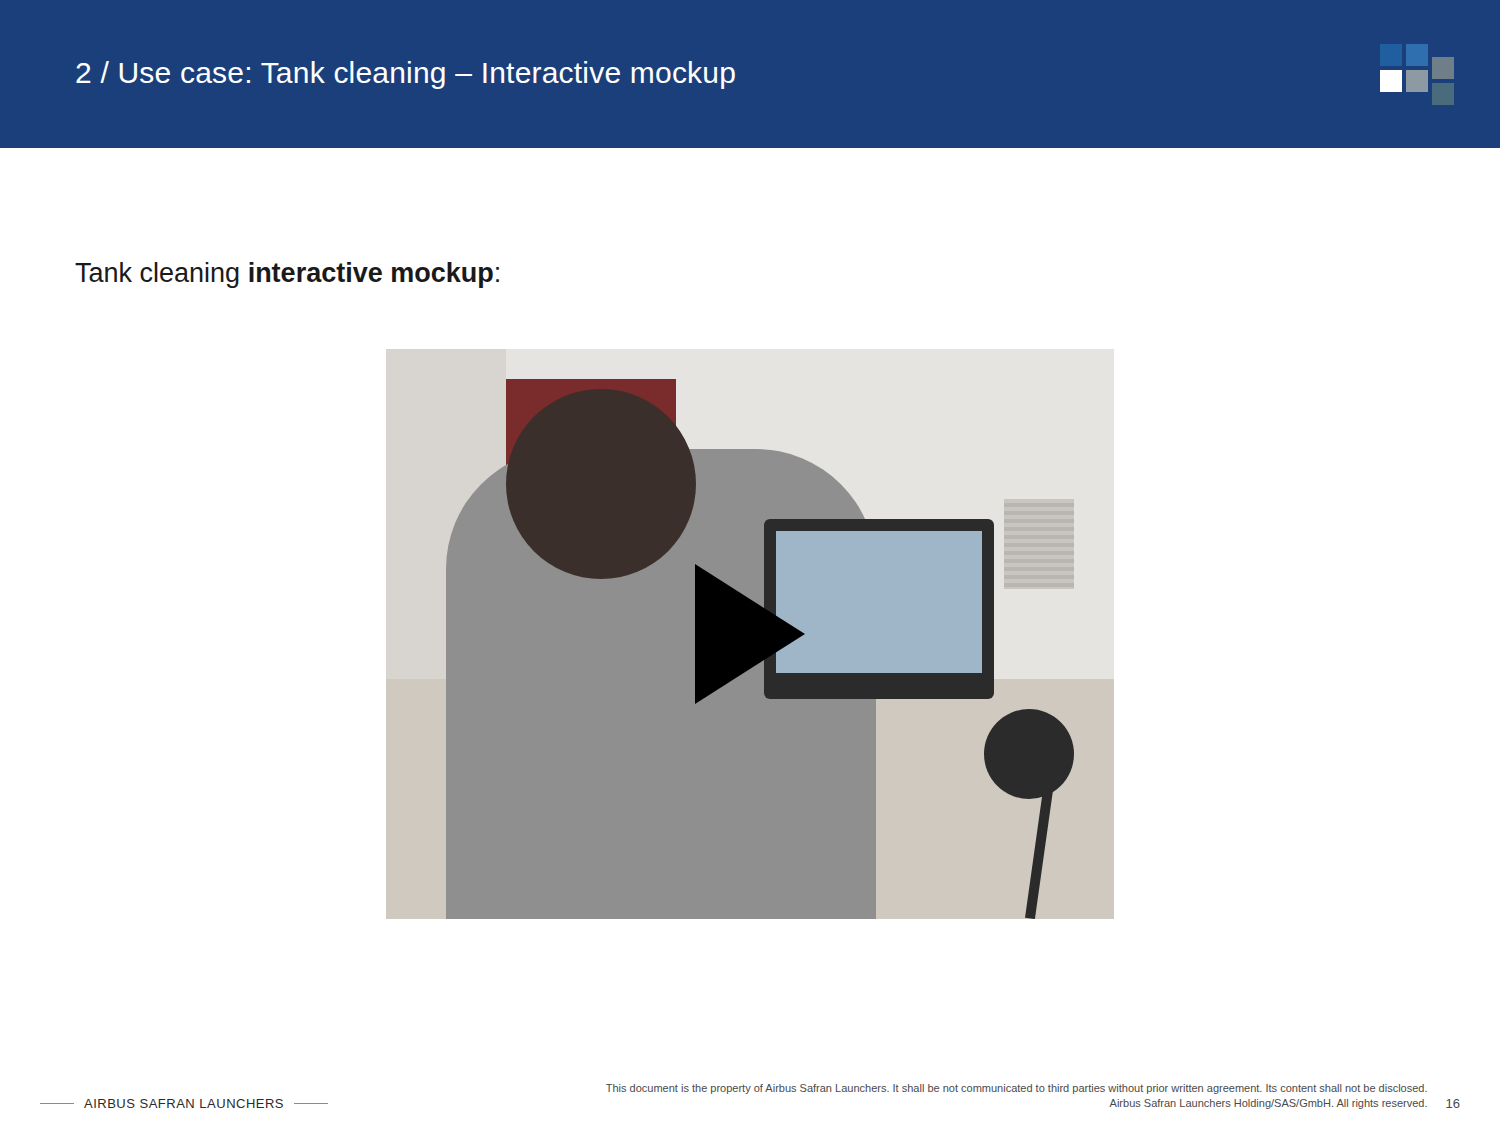2 / Use case: Tank cleaning – Interactive mockup
Tank cleaning interactive mockup:
AIRBUS SAFRAN LAUNCHERS
This document is the property of Airbus Safran Launchers. It shall be not communicated to third parties without prior written agreement. Its content shall not be disclosed.
Airbus Safran Launchers Holding/SAS/GmbH. All rights reserved.
16